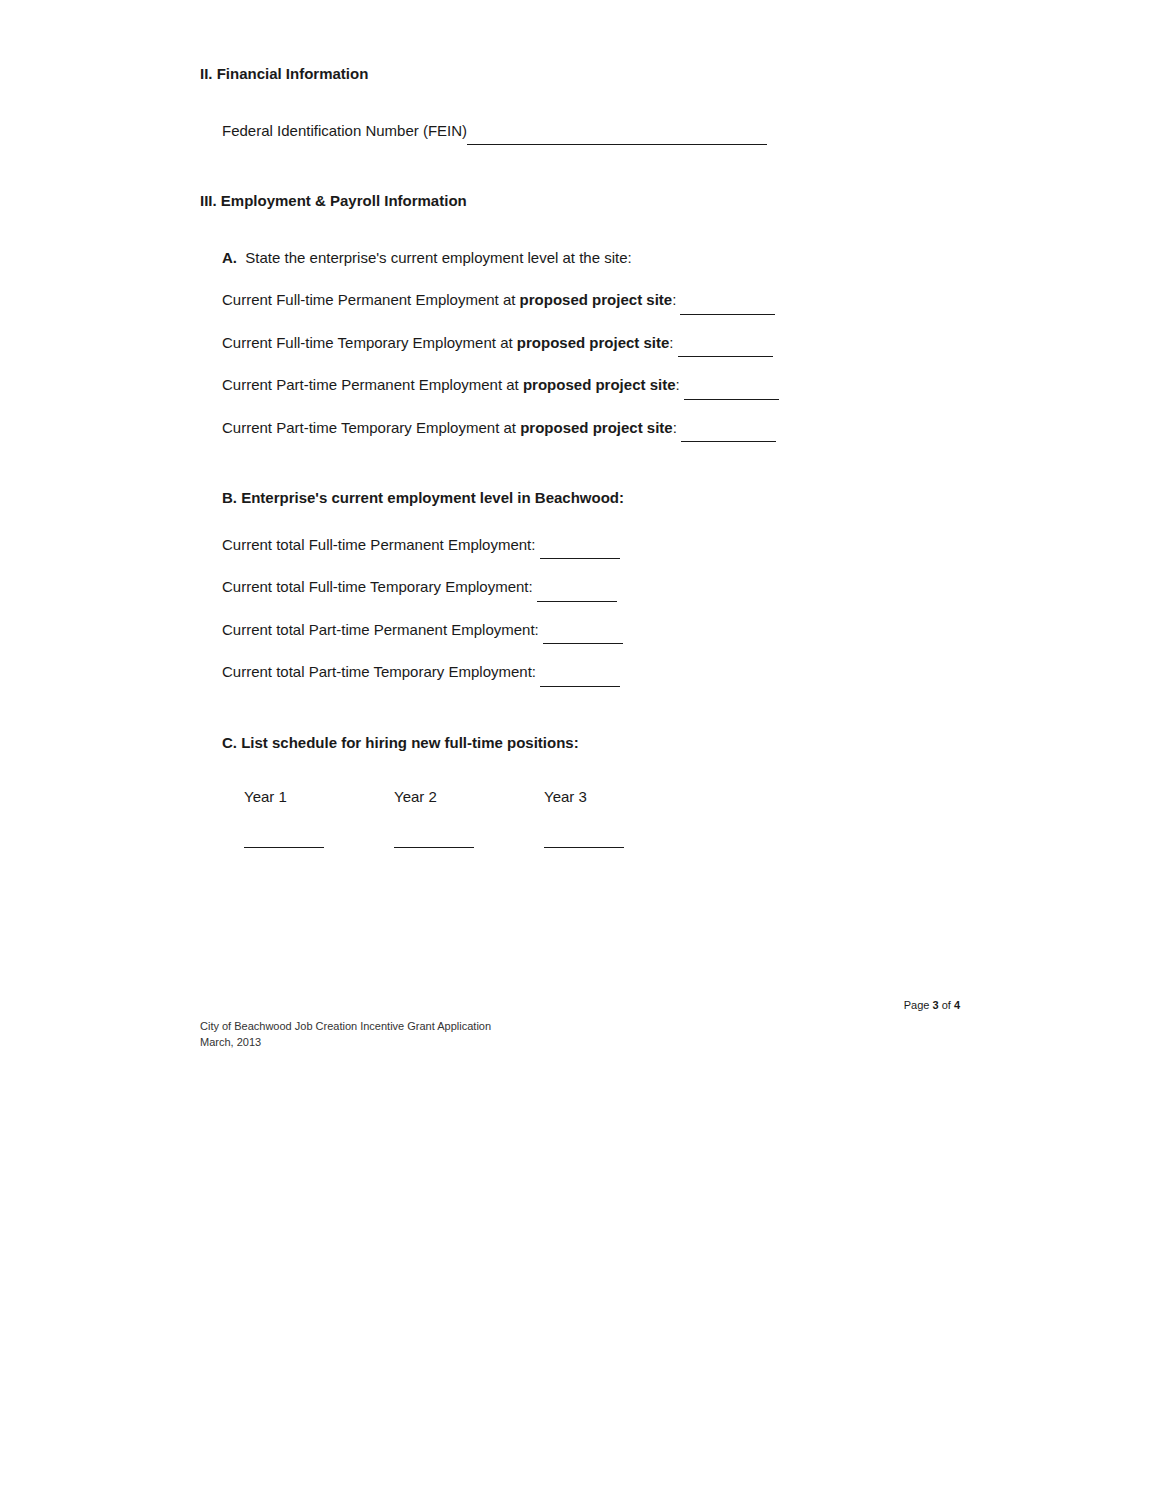II. Financial Information
Federal Identification Number (FEIN)
III. Employment & Payroll Information
A. State the enterprise's current employment level at the site:
Current Full-time Permanent Employment at proposed project site:
Current Full-time Temporary Employment at proposed project site:
Current Part-time Permanent Employment at proposed project site:
Current Part-time Temporary Employment at proposed project site:
B. Enterprise's current employment level in Beachwood:
Current total Full-time Permanent Employment:
Current total Full-time Temporary Employment:
Current total Part-time Permanent Employment:
Current total Part-time Temporary Employment:
C. List schedule for hiring new full-time positions:
| Year 1 | Year 2 | Year 3 |
Page 3 of 4
City of Beachwood Job Creation Incentive Grant Application
March, 2013